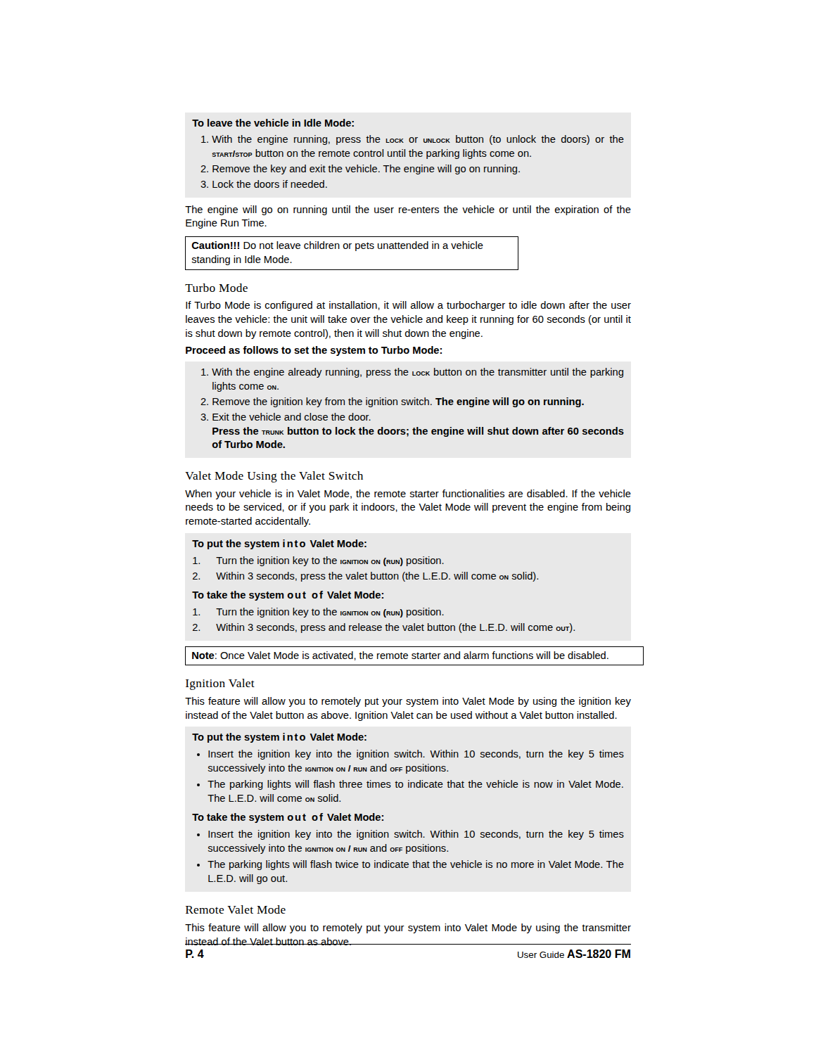To leave the vehicle in Idle Mode:
With the engine running, press the lock or unlock button (to unlock the doors) or the start/stop button on the remote control until the parking lights come on.
Remove the key and exit the vehicle. The engine will go on running.
Lock the doors if needed.
The engine will go on running until the user re-enters the vehicle or until the expiration of the Engine Run Time.
Caution!!! Do not leave children or pets unattended in a vehicle standing in Idle Mode.
Turbo Mode
If Turbo Mode is configured at installation, it will allow a turbocharger to idle down after the user leaves the vehicle: the unit will take over the vehicle and keep it running for 60 seconds (or until it is shut down by remote control), then it will shut down the engine.
Proceed as follows to set the system to Turbo Mode:
With the engine already running, press the lock button on the transmitter until the parking lights come on.
Remove the ignition key from the ignition switch. The engine will go on running.
Exit the vehicle and close the door.
Press the trunk button to lock the doors; the engine will shut down after 60 seconds of Turbo Mode.
Valet Mode Using the Valet Switch
When your vehicle is in Valet Mode, the remote starter functionalities are disabled. If the vehicle needs to be serviced, or if you park it indoors, the Valet Mode will prevent the engine from being remote-started accidentally.
To put the system into Valet Mode:
1. Turn the ignition key to the ignition on (run) position.
2. Within 3 seconds, press the valet button (the L.E.D. will come on solid).
To take the system out of Valet Mode:
1. Turn the ignition key to the ignition on (run) position.
2. Within 3 seconds, press and release the valet button (the L.E.D. will come out).
Note: Once Valet Mode is activated, the remote starter and alarm functions will be disabled.
Ignition Valet
This feature will allow you to remotely put your system into Valet Mode by using the ignition key instead of the Valet button as above. Ignition Valet can be used without a Valet button installed.
To put the system into Valet Mode:
Insert the ignition key into the ignition switch. Within 10 seconds, turn the key 5 times successively into the ignition on / run and off positions.
The parking lights will flash three times to indicate that the vehicle is now in Valet Mode. The L.E.D. will come on solid.
To take the system out of Valet Mode:
Insert the ignition key into the ignition switch. Within 10 seconds, turn the key 5 times successively into the ignition on / run and off positions.
The parking lights will flash twice to indicate that the vehicle is no more in Valet Mode. The L.E.D. will go out.
Remote Valet Mode
This feature will allow you to remotely put your system into Valet Mode by using the transmitter instead of the Valet button as above.
P. 4
User Guide AS-1820 FM